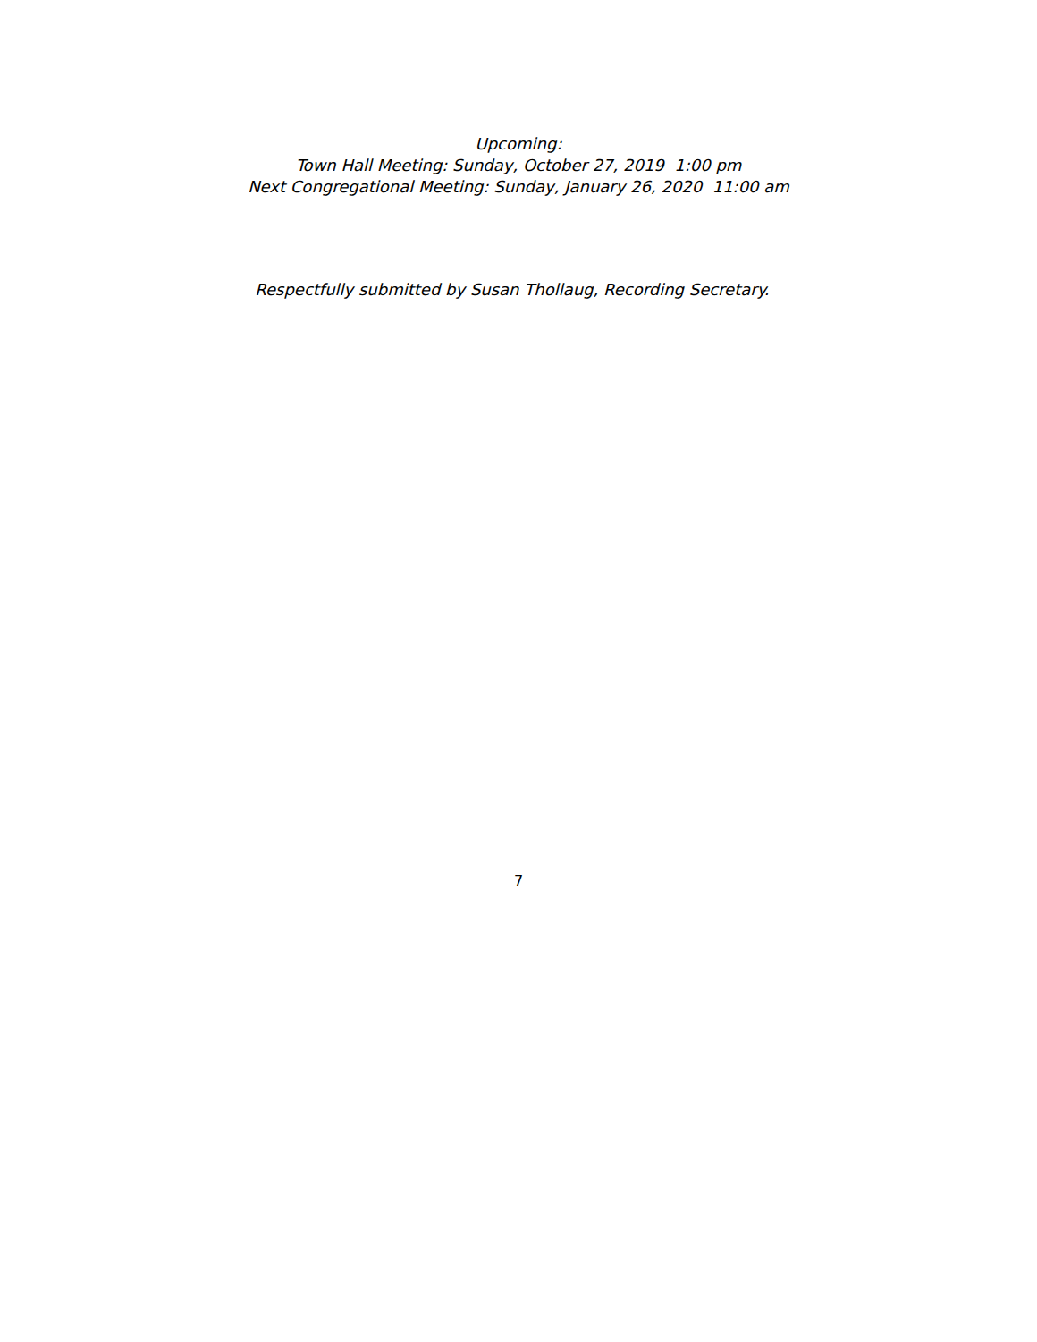Upcoming:
Town Hall Meeting: Sunday, October 27, 2019 1:00 pm
Next Congregational Meeting: Sunday, January 26, 2020 11:00 am
Respectfully submitted by Susan Thollaug, Recording Secretary.
7